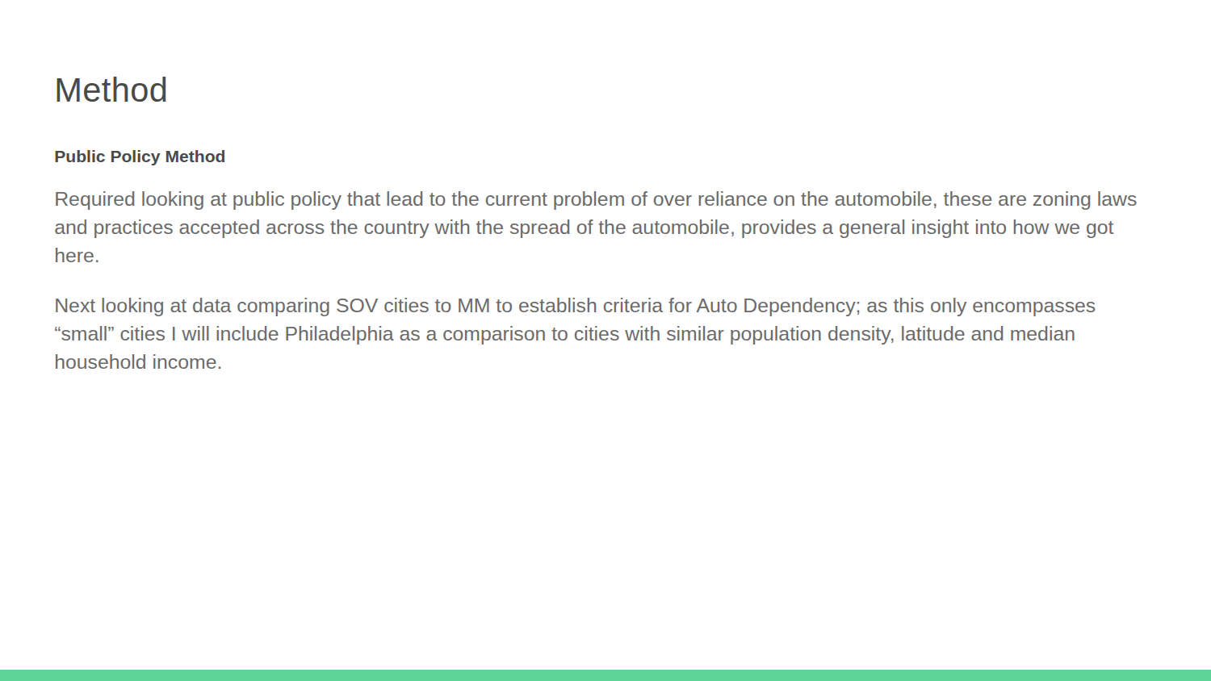Method
Public Policy Method
Required looking at public policy that lead to the current problem of over reliance on the automobile, these are zoning laws and practices accepted across the country with the spread of the automobile, provides a general insight into how we got here.
Next looking at data comparing SOV cities to MM to establish criteria for Auto Dependency; as this only encompasses “small” cities I will include Philadelphia as a comparison to cities with similar population density, latitude and median household income.